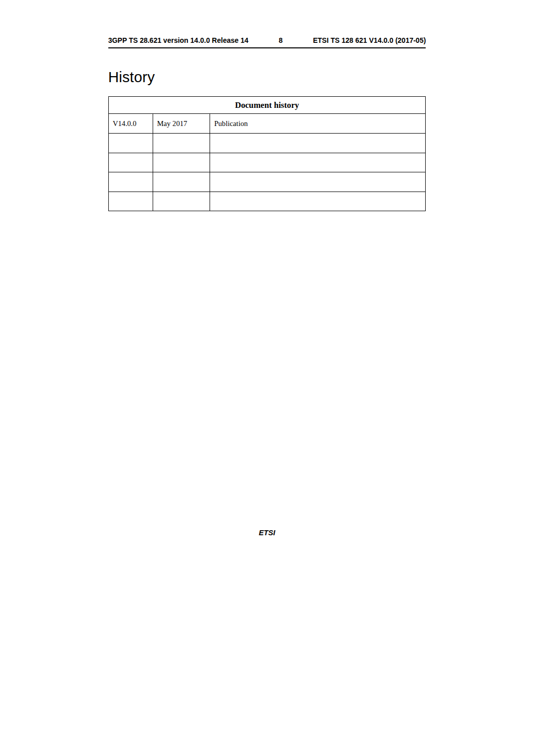3GPP TS 28.621 version 14.0.0 Release 14 8 ETSI TS 128 621 V14.0.0 (2017-05)
History
| Document history |
| --- |
| V14.0.0 | May 2017 | Publication |
ETSI